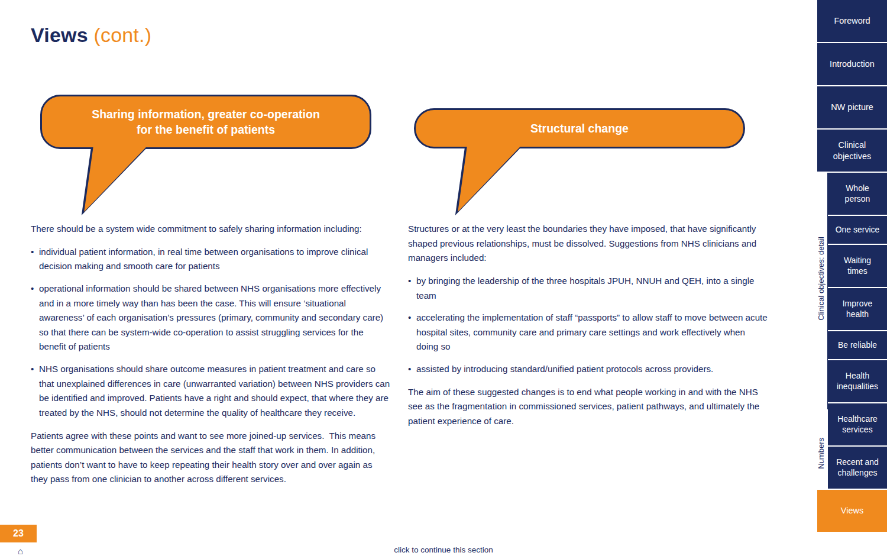Views (cont.)
Sharing information, greater co-operation
for the benefit of patients
Structural change
There should be a system wide commitment to safely sharing information including:
individual patient information, in real time between organisations to improve clinical decision making and smooth care for patients
operational information should be shared between NHS organisations more effectively and in a more timely way than has been the case. This will ensure ‘situational awareness’ of each organisation’s pressures (primary, community and secondary care) so that there can be system-wide co-operation to assist struggling services for the benefit of patients
NHS organisations should share outcome measures in patient treatment and care so that unexplained differences in care (unwarranted variation) between NHS providers can be identified and improved. Patients have a right and should expect, that where they are treated by the NHS, should not determine the quality of healthcare they receive.
Patients agree with these points and want to see more joined-up services. This means better communication between the services and the staff that work in them. In addition, patients don’t want to have to keep repeating their health story over and over again as they pass from one clinician to another across different services.
Structures or at the very least the boundaries they have imposed, that have significantly shaped previous relationships, must be dissolved. Suggestions from NHS clinicians and managers included:
by bringing the leadership of the three hospitals JPUH, NNUH and QEH, into a single team
accelerating the implementation of staff “passports” to allow staff to move between acute hospital sites, community care and primary care settings and work effectively when doing so
assisted by introducing standard/unified patient protocols across providers.
The aim of these suggested changes is to end what people working in and with the NHS see as the fragmentation in commissioned services, patient pathways, and ultimately the patient experience of care.
23
⌂
click to continue this section
Foreword
Introduction
NW picture
Clinical
objectives
Whole
person
One service
Waiting
times
Improve
health
Be reliable
Health
inequalities
Healthcare
services
Recent and
challenges
Views
Clinical objectives: detail
Numbers